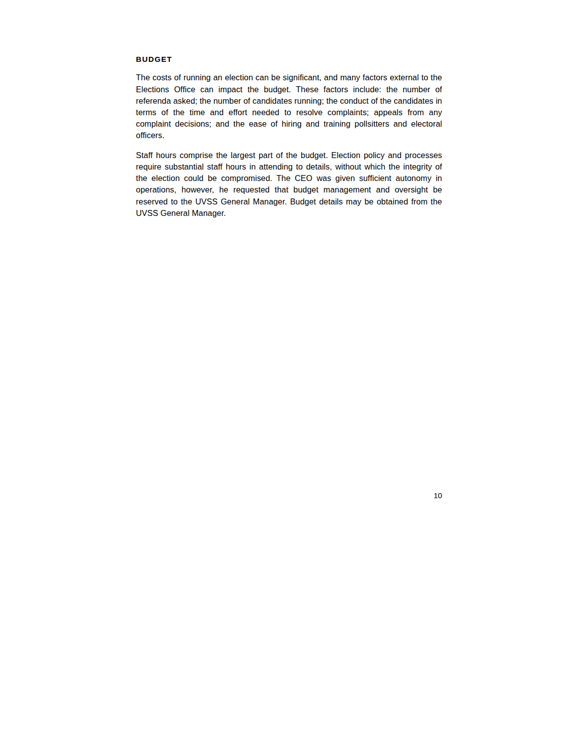Budget
The costs of running an election can be significant, and many factors external to the Elections Office can impact the budget. These factors include: the number of referenda asked; the number of candidates running; the conduct of the candidates in terms of the time and effort needed to resolve complaints; appeals from any complaint decisions; and the ease of hiring and training pollsitters and electoral officers.
Staff hours comprise the largest part of the budget. Election policy and processes require substantial staff hours in attending to details, without which the integrity of the election could be compromised. The CEO was given sufficient autonomy in operations, however, he requested that budget management and oversight be reserved to the UVSS General Manager. Budget details may be obtained from the UVSS General Manager.
10